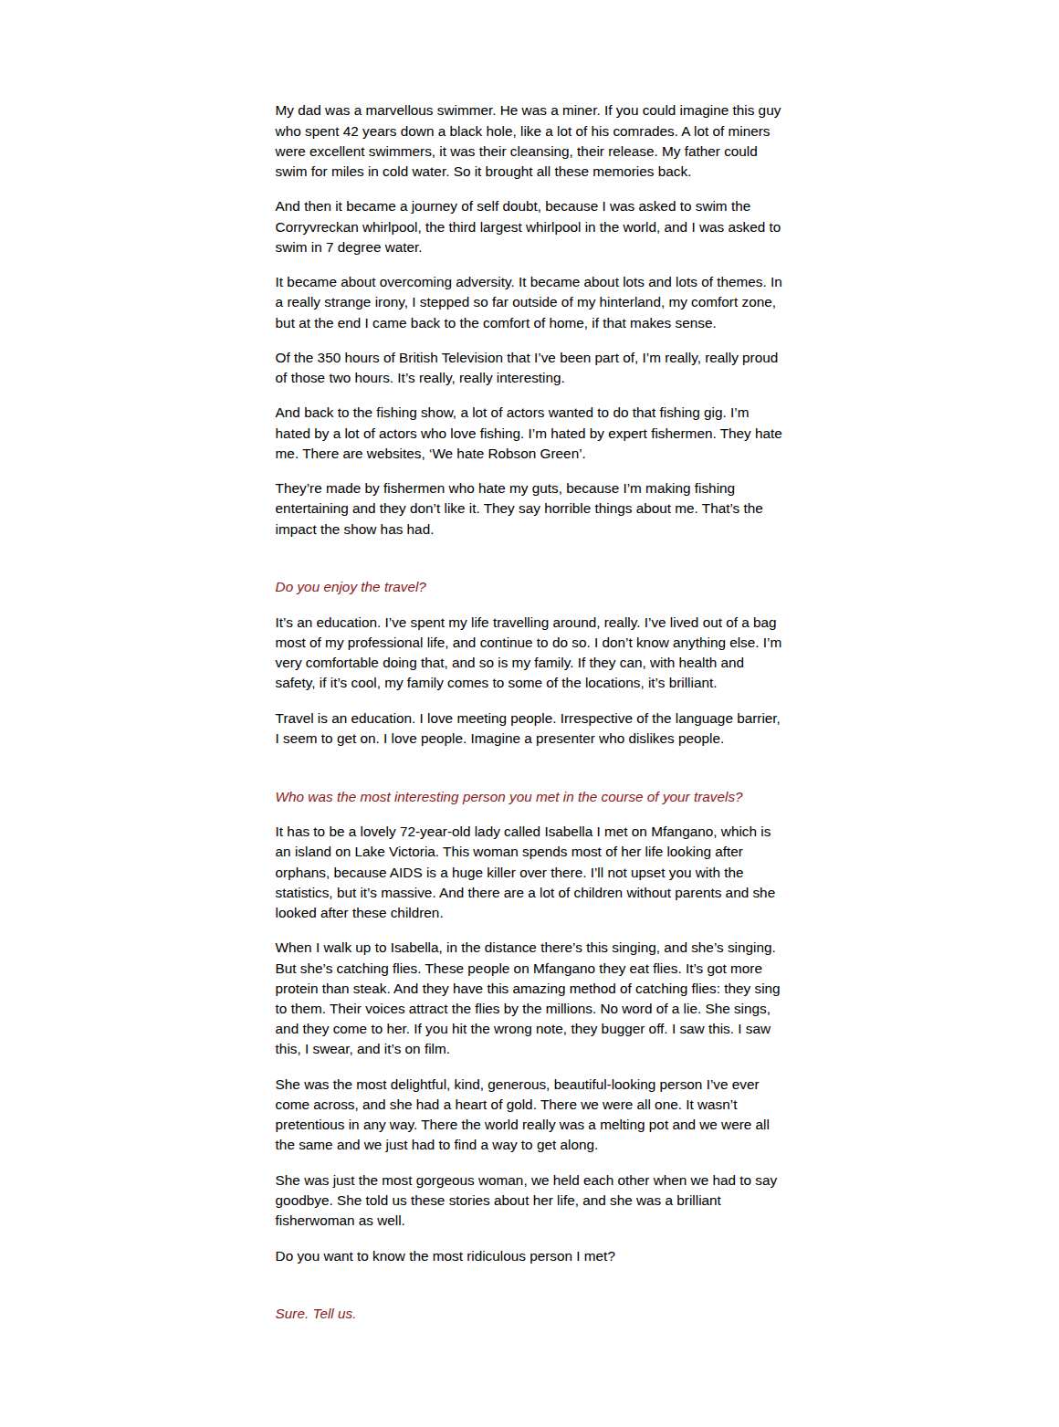My dad was a marvellous swimmer. He was a miner. If you could imagine this guy who spent 42 years down a black hole, like a lot of his comrades. A lot of miners were excellent swimmers, it was their cleansing, their release. My father could swim for miles in cold water. So it brought all these memories back.
And then it became a journey of self doubt, because I was asked to swim the Corryvreckan whirlpool, the third largest whirlpool in the world, and I was asked to swim in 7 degree water.
It became about overcoming adversity. It became about lots and lots of themes. In a really strange irony, I stepped so far outside of my hinterland, my comfort zone, but at the end I came back to the comfort of home, if that makes sense.
Of the 350 hours of British Television that I’ve been part of, I’m really, really proud of those two hours. It’s really, really interesting.
And back to the fishing show, a lot of actors wanted to do that fishing gig. I’m hated by a lot of actors who love fishing. I’m hated by expert fishermen. They hate me. There are websites, ‘We hate Robson Green’.
They’re made by fishermen who hate my guts, because I’m making fishing entertaining and they don’t like it. They say horrible things about me. That’s the impact the show has had.
Do you enjoy the travel?
It’s an education. I’ve spent my life travelling around, really. I’ve lived out of a bag most of my professional life, and continue to do so. I don’t know anything else. I’m very comfortable doing that, and so is my family. If they can, with health and safety, if it’s cool, my family comes to some of the locations, it’s brilliant.
Travel is an education. I love meeting people. Irrespective of the language barrier, I seem to get on. I love people. Imagine a presenter who dislikes people.
Who was the most interesting person you met in the course of your travels?
It has to be a lovely 72-year-old lady called Isabella I met on Mfangano, which is an island on Lake Victoria. This woman spends most of her life looking after orphans, because AIDS is a huge killer over there. I’ll not upset you with the statistics, but it’s massive. And there are a lot of children without parents and she looked after these children.
When I walk up to Isabella, in the distance there’s this singing, and she’s singing. But she’s catching flies. These people on Mfangano they eat flies. It’s got more protein than steak. And they have this amazing method of catching flies: they sing to them. Their voices attract the flies by the millions. No word of a lie. She sings, and they come to her. If you hit the wrong note, they bugger off. I saw this. I saw this, I swear, and it’s on film.
She was the most delightful, kind, generous, beautiful-looking person I’ve ever come across, and she had a heart of gold. There we were all one. It wasn’t pretentious in any way. There the world really was a melting pot and we were all the same and we just had to find a way to get along.
She was just the most gorgeous woman, we held each other when we had to say goodbye. She told us these stories about her life, and she was a brilliant fisherwoman as well.
Do you want to know the most ridiculous person I met?
Sure. Tell us.